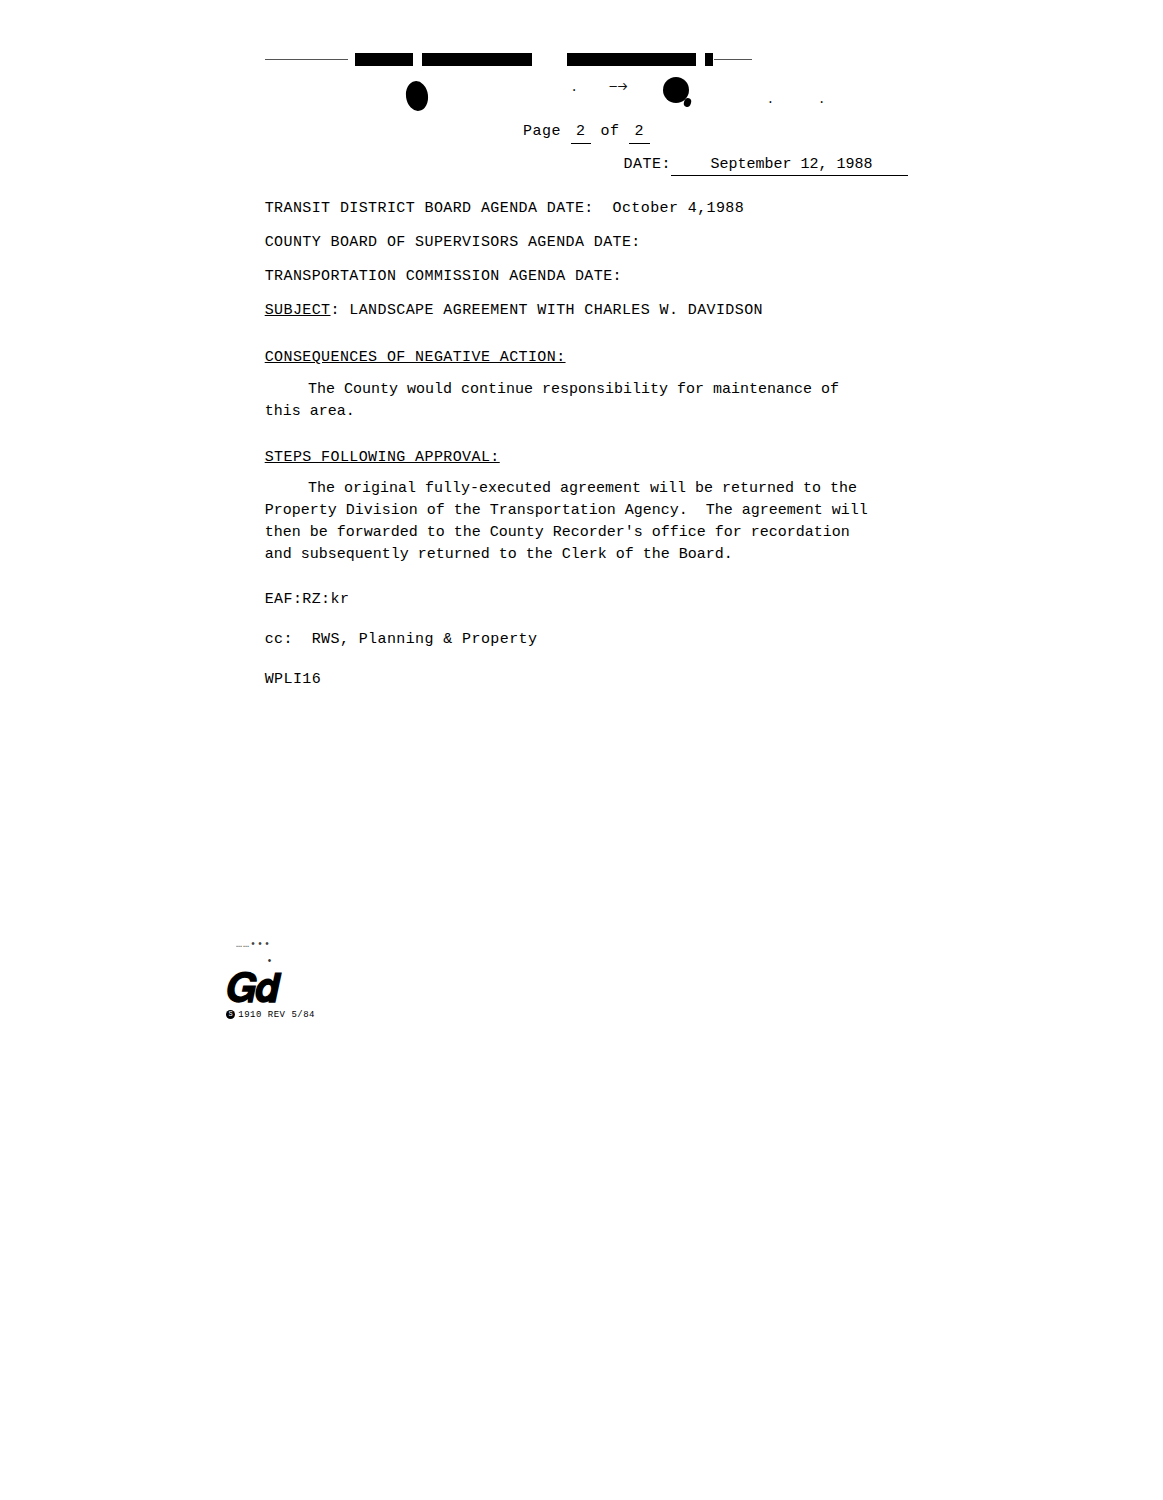. ⤍ . .
Page 2 of 2
  DATE: September 12, 1988
TRANSIT DISTRICT BOARD AGENDA DATE: October 4,1988
COUNTY BOARD OF SUPERVISORS AGENDA DATE:
TRANSPORTATION COMMISSION AGENDA DATE:
SUBJECT: LANDSCAPE AGREEMENT WITH CHARLES W. DAVIDSON
CONSEQUENCES OF NEGATIVE ACTION:
The County would continue responsibility for maintenance of
this area.
STEPS FOLLOWING APPROVAL:
The original fully-executed agreement will be returned to the
Property Division of the Transportation Agency. The agreement will
then be forwarded to the County Recorder's office for recordation
and subsequently returned to the Clerk of the Board.
EAF:RZ:kr
cc: RWS, Planning & Property
WPLI16
……•••
• 
𝑮𝒅
S1910 REV 5/84